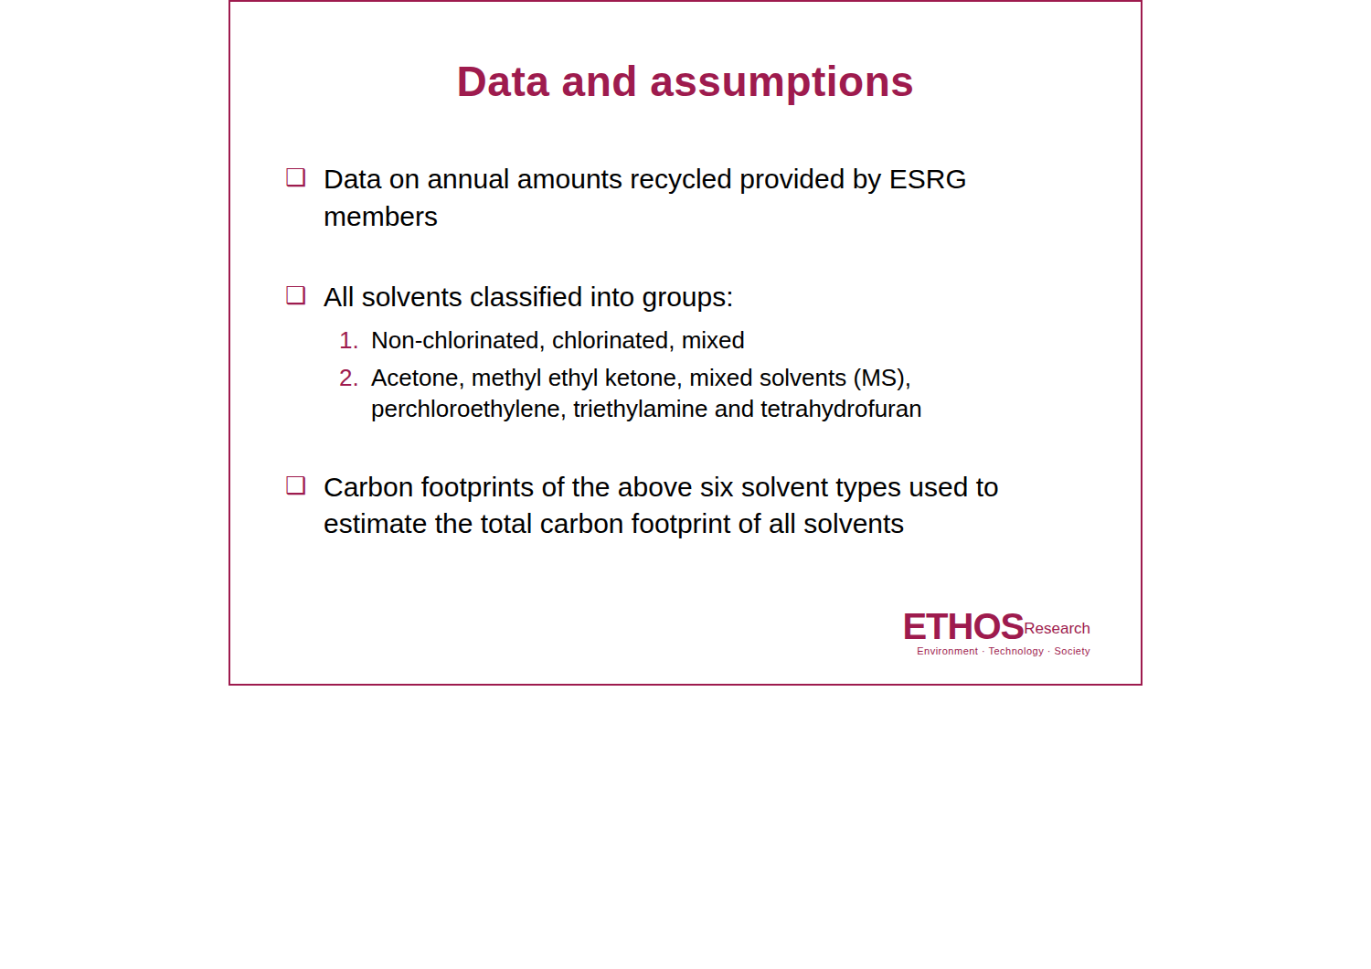Data and assumptions
Data on annual amounts recycled provided by ESRG members
All solvents classified into groups:
Non-chlorinated, chlorinated, mixed
Acetone, methyl ethyl ketone, mixed solvents (MS), perchloroethylene, triethylamine and tetrahydrofuran
Carbon footprints of the above six solvent types used to estimate the total carbon footprint of all solvents
ETHOS Research
Environment · Technology · Society